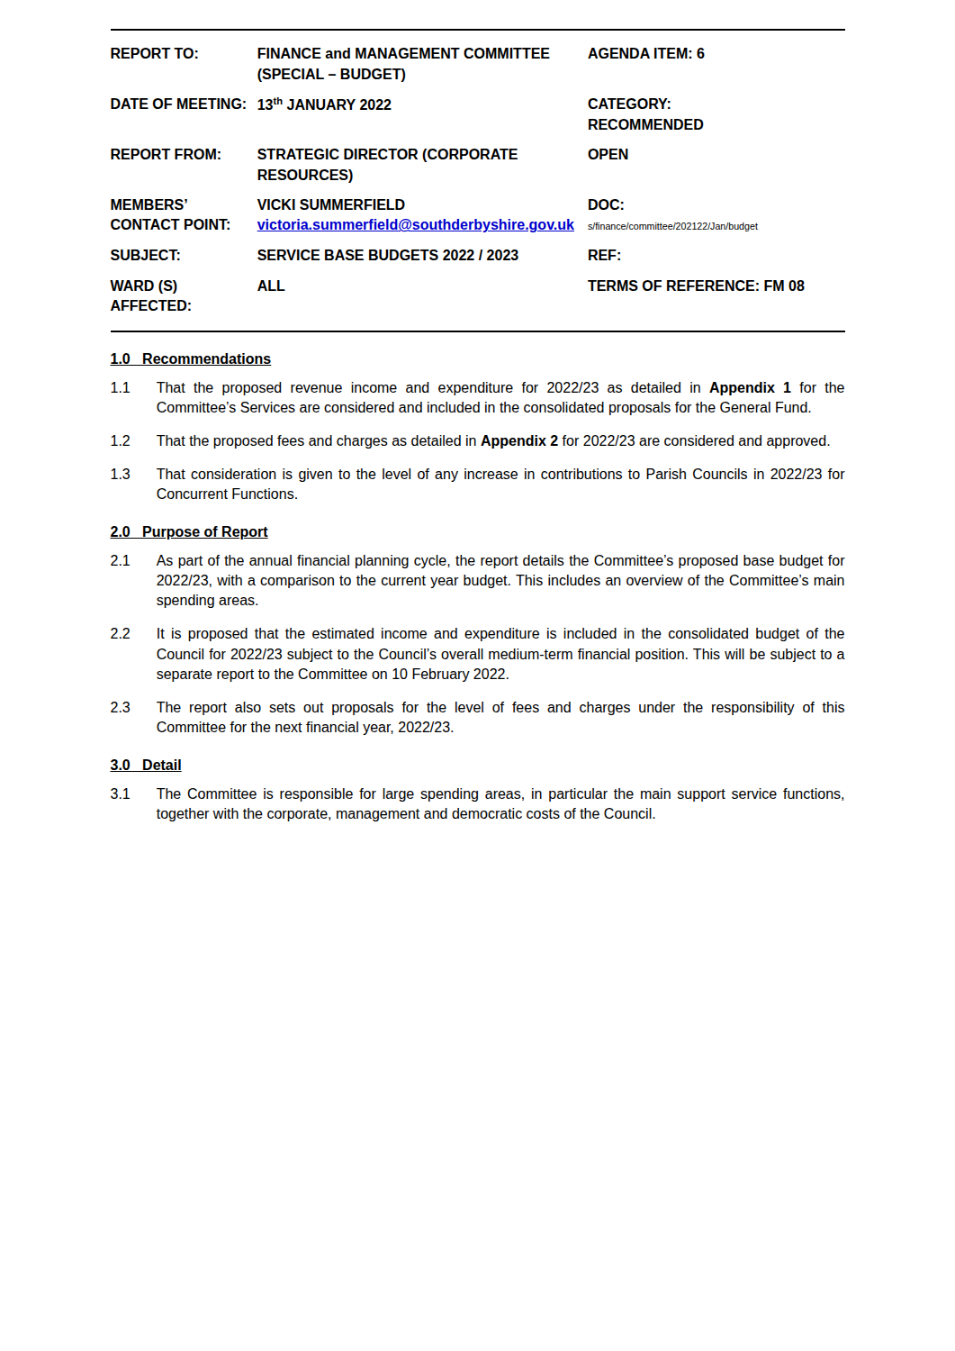| REPORT TO: | FINANCE and MANAGEMENT COMMITTEE (SPECIAL – BUDGET) | AGENDA ITEM: 6 |
| DATE OF MEETING: | 13 th JANUARY 2022 | CATEGORY: RECOMMENDED |
| REPORT FROM: | STRATEGIC DIRECTOR (CORPORATE RESOURCES) | OPEN |
| MEMBERS’ CONTACT POINT: | VICKI SUMMERFIELD victoria.summerfield@southderbyshire.gov.uk | DOC: s/finance/committee/202122/Jan/budget |
| SUBJECT: | SERVICE BASE BUDGETS 2022 / 2023 | REF: |
| WARD (S) AFFECTED: | ALL | TERMS OF REFERENCE: FM 08 |
1.0 Recommendations
1.1
That the proposed revenue income and expenditure for 2022/23 as detailed in Appendix 1 for the Committee’s Services are considered and included in the consolidated proposals for the General Fund.
1.2
That the proposed fees and charges as detailed in Appendix 2 for 2022/23 are considered and approved.
1.3
That consideration is given to the level of any increase in contributions to Parish Councils in 2022/23 for Concurrent Functions.
2.0 Purpose of Report
2.1
As part of the annual financial planning cycle, the report details the Committee’s proposed base budget for 2022/23, with a comparison to the current year budget. This includes an overview of the Committee’s main spending areas.
2.2
It is proposed that the estimated income and expenditure is included in the consolidated budget of the Council for 2022/23 subject to the Council’s overall medium-term financial position. This will be subject to a separate report to the Committee on 10 February 2022.
2.3
The report also sets out proposals for the level of fees and charges under the responsibility of this Committee for the next financial year, 2022/23.
3.0 Detail
3.1
The Committee is responsible for large spending areas, in particular the main support service functions, together with the corporate, management and democratic costs of the Council.